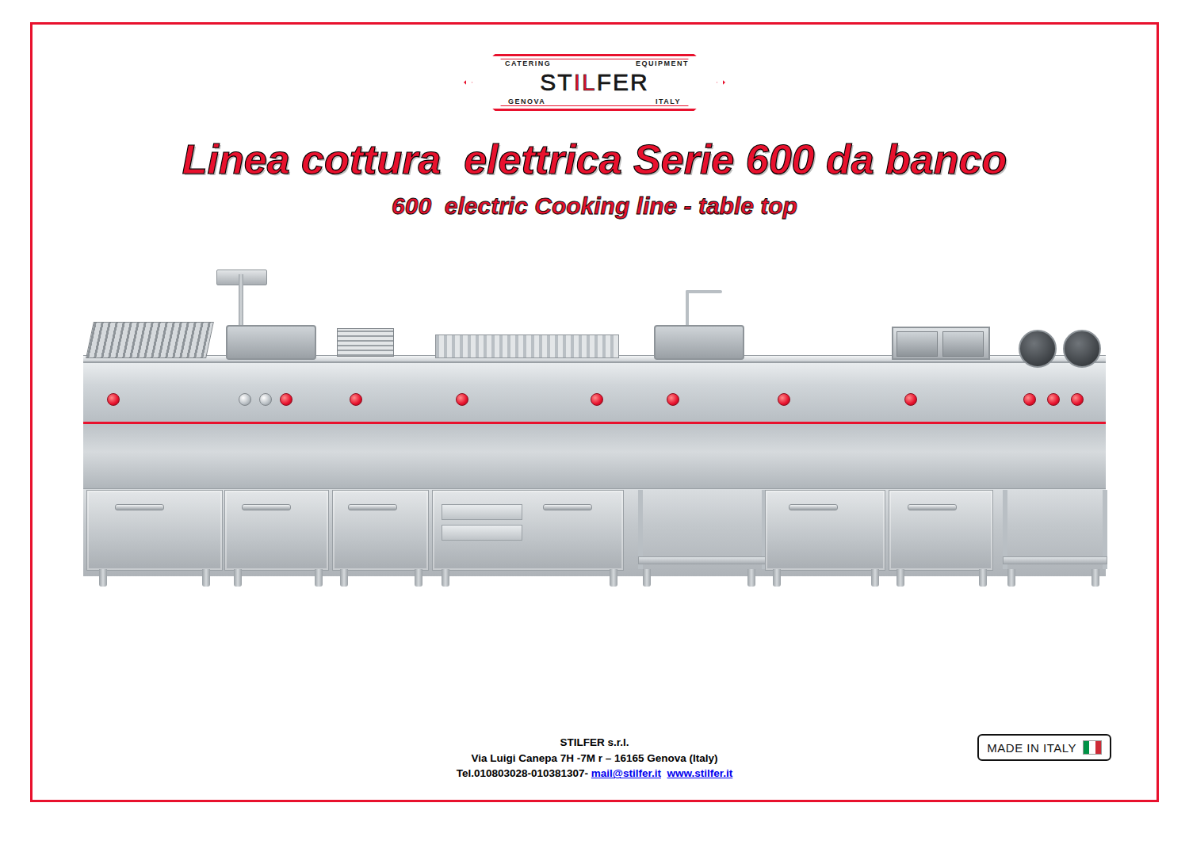Catering Equipment Genova Italy
STILFER
Linea cottura elettrica Serie 600 da banco
600 electric Cooking line - table top
STILFER s.r.l.
Via Luigi Canepa 7H -7M r – 16165 Genova (Italy)
Tel.010803028-010381307- mail@stilfer.it www.stilfer.it
MADE IN ITALY